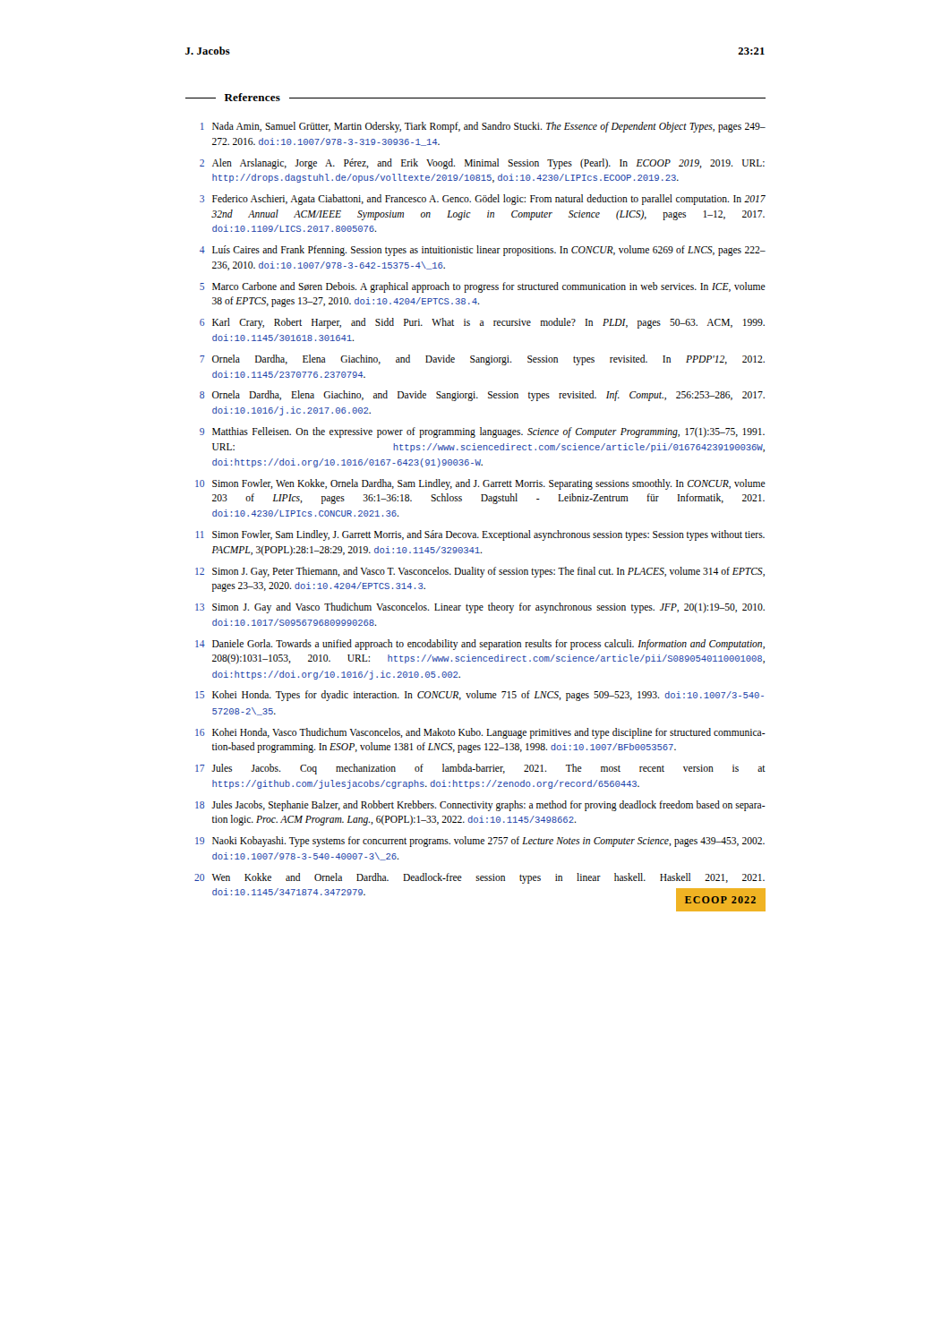J. Jacobs
23:21
References
Nada Amin, Samuel Grütter, Martin Odersky, Tiark Rompf, and Sandro Stucki. The Essence of Dependent Object Types, pages 249–272. 2016. doi:10.1007/978-3-319-30936-1_14.
Alen Arslanagic, Jorge A. Pérez, and Erik Voogd. Minimal Session Types (Pearl). In ECOOP 2019, 2019. URL: http://drops.dagstuhl.de/opus/volltexte/2019/10815, doi:10.4230/LIPIcs.ECOOP.2019.23.
Federico Aschieri, Agata Ciabattoni, and Francesco A. Genco. Gödel logic: From natural deduction to parallel computation. In 2017 32nd Annual ACM/IEEE Symposium on Logic in Computer Science (LICS), pages 1–12, 2017. doi:10.1109/LICS.2017.8005076.
Luís Caires and Frank Pfenning. Session types as intuitionistic linear propositions. In CONCUR, volume 6269 of LNCS, pages 222–236, 2010. doi:10.1007/978-3-642-15375-4\_16.
Marco Carbone and Søren Debois. A graphical approach to progress for structured communication in web services. In ICE, volume 38 of EPTCS, pages 13–27, 2010. doi:10.4204/EPTCS.38.4.
Karl Crary, Robert Harper, and Sidd Puri. What is a recursive module? In PLDI, pages 50–63. ACM, 1999. doi:10.1145/301618.301641.
Ornela Dardha, Elena Giachino, and Davide Sangiorgi. Session types revisited. In PPDP'12, 2012. doi:10.1145/2370776.2370794.
Ornela Dardha, Elena Giachino, and Davide Sangiorgi. Session types revisited. Inf. Comput., 256:253–286, 2017. doi:10.1016/j.ic.2017.06.002.
Matthias Felleisen. On the expressive power of programming languages. Science of Computer Programming, 17(1):35–75, 1991. URL: https://www.sciencedirect.com/science/article/pii/016764239190036W, doi:https://doi.org/10.1016/0167-6423(91)90036-W.
Simon Fowler, Wen Kokke, Ornela Dardha, Sam Lindley, and J. Garrett Morris. Separating sessions smoothly. In CONCUR, volume 203 of LIPIcs, pages 36:1–36:18. Schloss Dagstuhl - Leibniz-Zentrum für Informatik, 2021. doi:10.4230/LIPIcs.CONCUR.2021.36.
Simon Fowler, Sam Lindley, J. Garrett Morris, and Sára Decova. Exceptional asynchronous session types: Session types without tiers. PACMPL, 3(POPL):28:1–28:29, 2019. doi:10.1145/3290341.
Simon J. Gay, Peter Thiemann, and Vasco T. Vasconcelos. Duality of session types: The final cut. In PLACES, volume 314 of EPTCS, pages 23–33, 2020. doi:10.4204/EPTCS.314.3.
Simon J. Gay and Vasco Thudichum Vasconcelos. Linear type theory for asynchronous session types. JFP, 20(1):19–50, 2010. doi:10.1017/S0956796809990268.
Daniele Gorla. Towards a unified approach to encodability and separation results for process calculi. Information and Computation, 208(9):1031–1053, 2010. URL: https://www.sciencedirect.com/science/article/pii/S0890540110001008, doi:https://doi.org/10.1016/j.ic.2010.05.002.
Kohei Honda. Types for dyadic interaction. In CONCUR, volume 715 of LNCS, pages 509–523, 1993. doi:10.1007/3-540-57208-2\_35.
Kohei Honda, Vasco Thudichum Vasconcelos, and Makoto Kubo. Language primitives and type discipline for structured communication-based programming. In ESOP, volume 1381 of LNCS, pages 122–138, 1998. doi:10.1007/BFb0053567.
Jules Jacobs. Coq mechanization of lambda-barrier, 2021. The most recent version is at https://github.com/julesjacobs/cgraphs. doi:https://zenodo.org/record/6560443.
Jules Jacobs, Stephanie Balzer, and Robbert Krebbers. Connectivity graphs: a method for proving deadlock freedom based on separation logic. Proc. ACM Program. Lang., 6(POPL):1–33, 2022. doi:10.1145/3498662.
Naoki Kobayashi. Type systems for concurrent programs. volume 2757 of Lecture Notes in Computer Science, pages 439–453, 2002. doi:10.1007/978-3-540-40007-3\_26.
Wen Kokke and Ornela Dardha. Deadlock-free session types in linear haskell. Haskell 2021, 2021. doi:10.1145/3471874.3472979.
ECOOP 2022